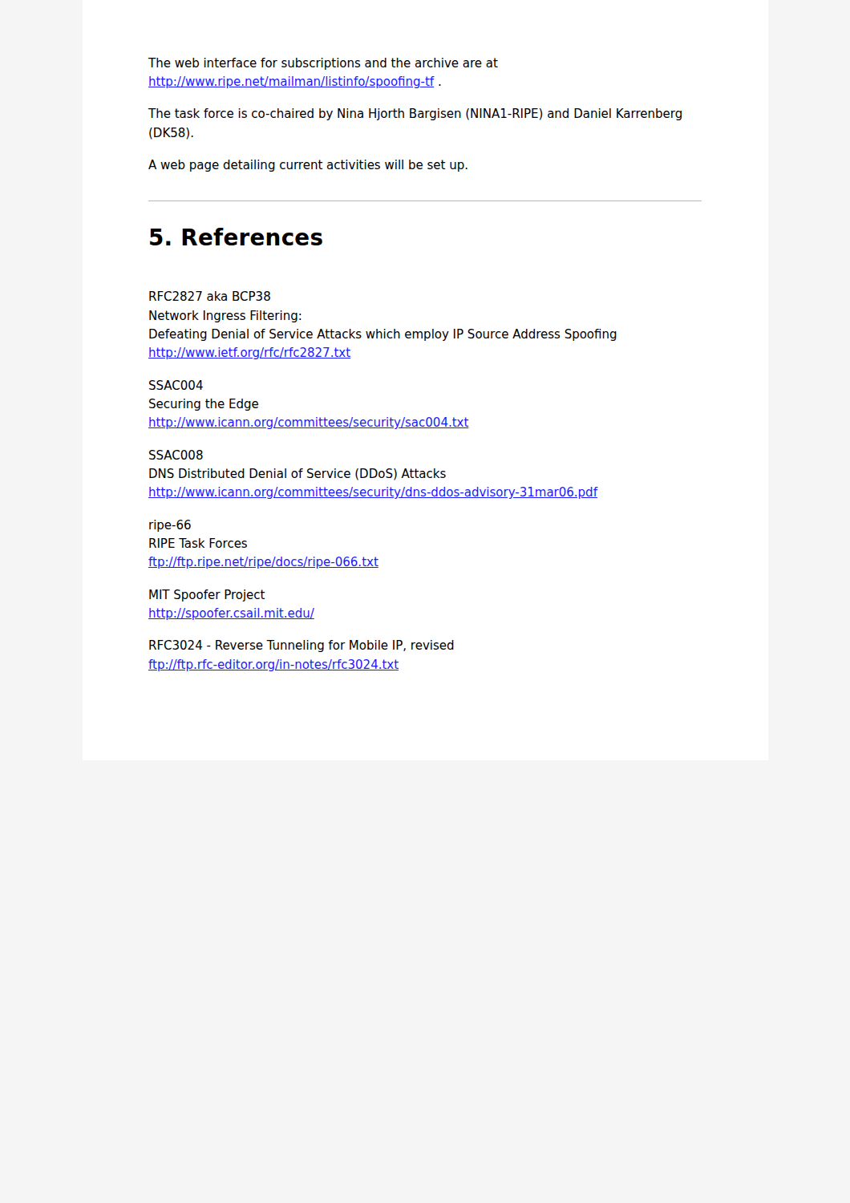The web interface for subscriptions and the archive are at
http://www.ripe.net/mailman/listinfo/spoofing-tf .
The task force is co-chaired by Nina Hjorth Bargisen (NINA1-RIPE) and Daniel Karrenberg (DK58).
A web page detailing current activities will be set up.
5. References
RFC2827 aka BCP38 Network Ingress Filtering: Defeating Denial of Service Attacks which employ IP Source Address Spoofing http://www.ietf.org/rfc/rfc2827.txt
SSAC004 Securing the Edge http://www.icann.org/committees/security/sac004.txt
SSAC008 DNS Distributed Denial of Service (DDoS) Attacks http://www.icann.org/committees/security/dns-ddos-advisory-31mar06.pdf
ripe-66 RIPE Task Forces ftp://ftp.ripe.net/ripe/docs/ripe-066.txt
MIT Spoofer Project http://spoofer.csail.mit.edu/
RFC3024 - Reverse Tunneling for Mobile IP, revised ftp://ftp.rfc-editor.org/in-notes/rfc3024.txt